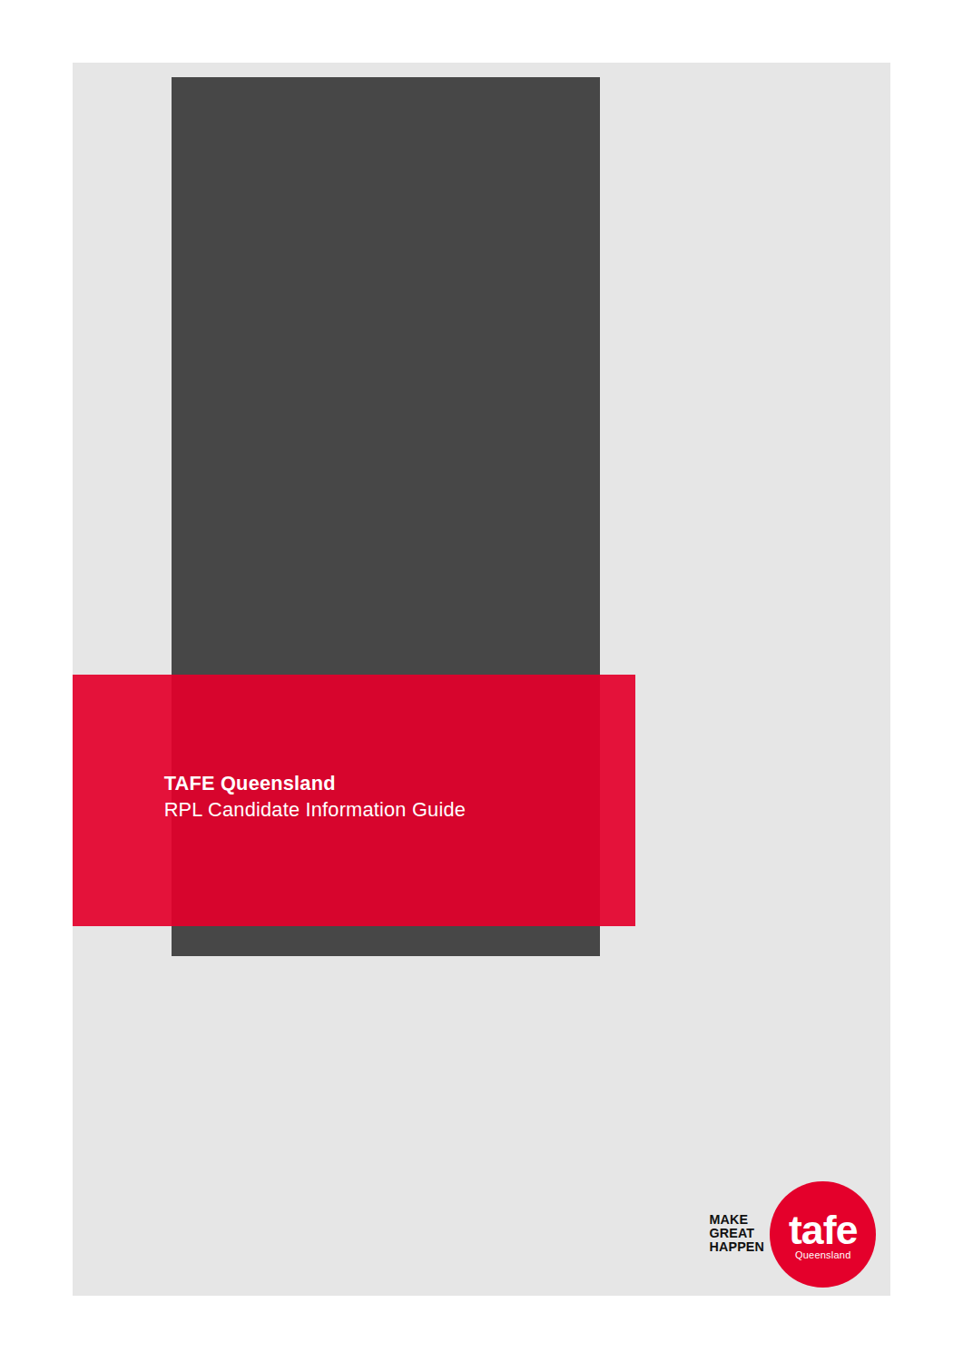TAFE Queensland RPL Candidate Information Guide
TAFE Queensland
RPL Candidate Information Guide
Make
Great
Happen
tafe
Queensland